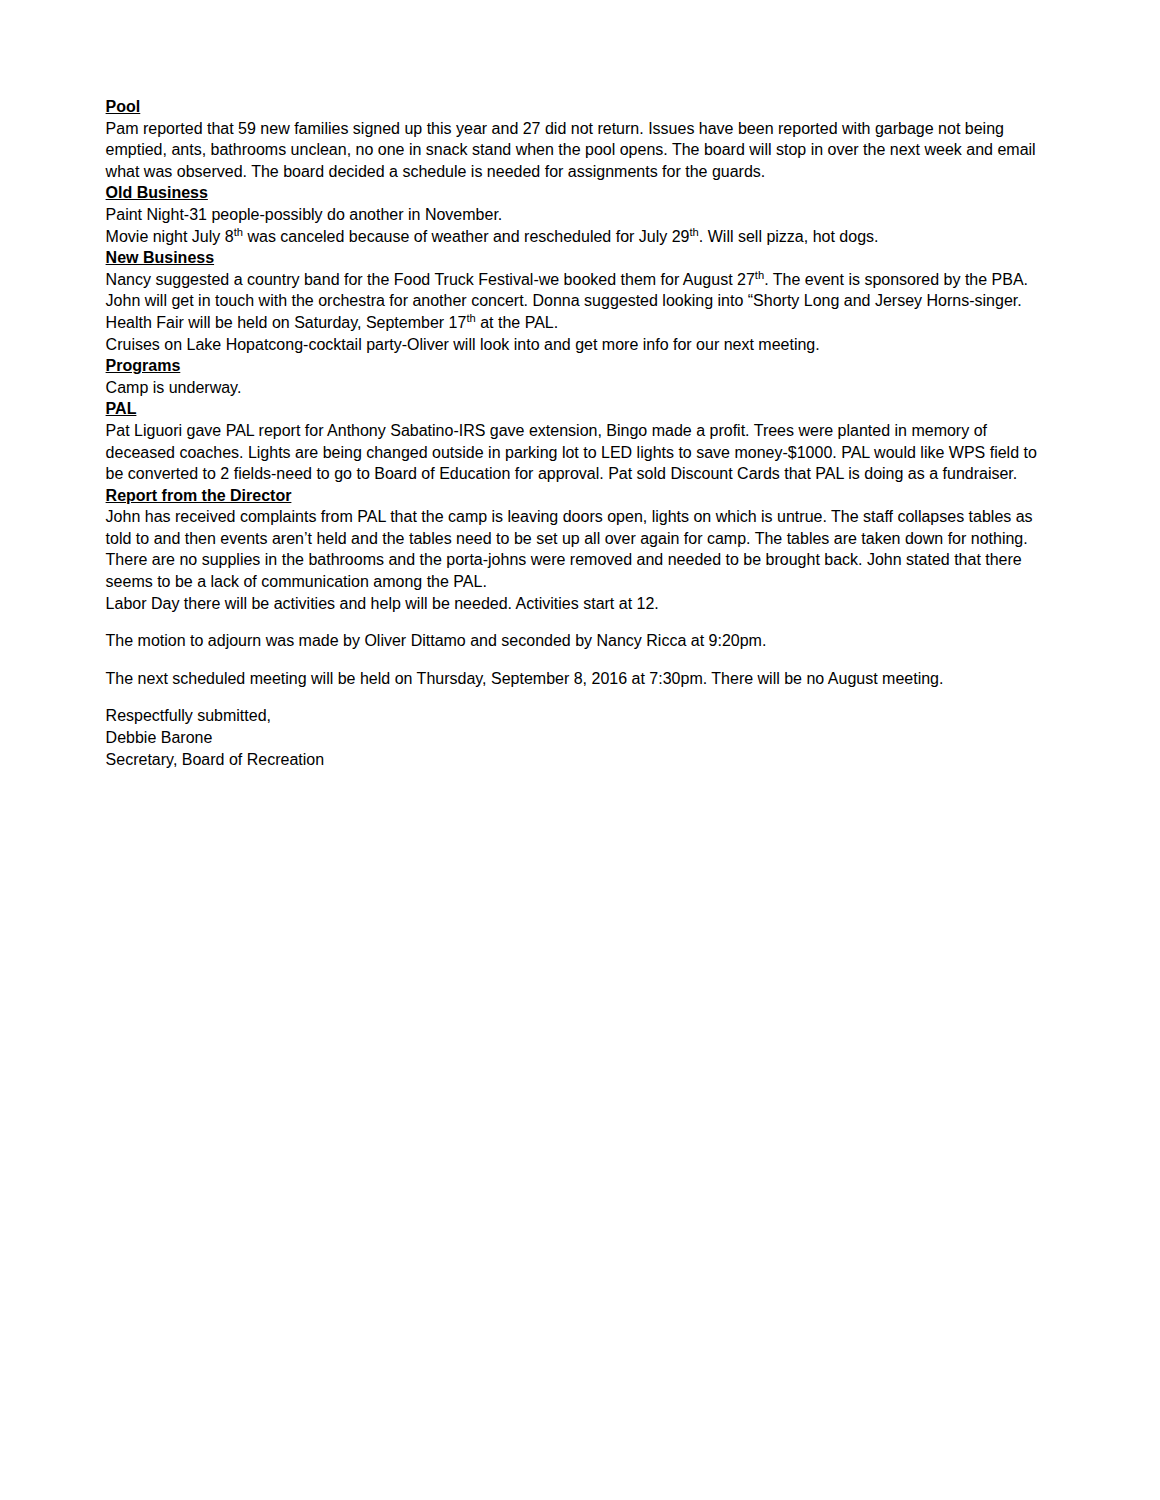Pool
Pam reported that 59 new families signed up this year and 27 did not return. Issues have been reported with garbage not being emptied, ants, bathrooms unclean, no one in snack stand when the pool opens. The board will stop in over the next week and email what was observed. The board decided a schedule is needed for assignments for the guards.
Old Business
Paint Night-31 people-possibly do another in November.
Movie night July 8th was canceled because of weather and rescheduled for July 29th. Will sell pizza, hot dogs.
New Business
Nancy suggested a country band for the Food Truck Festival-we booked them for August 27th. The event is sponsored by the PBA. John will get in touch with the orchestra for another concert. Donna suggested looking into “Shorty Long and Jersey Horns-singer.
Health Fair will be held on Saturday, September 17th at the PAL.
Cruises on Lake Hopatcong-cocktail party-Oliver will look into and get more info for our next meeting.
Programs
Camp is underway.
PAL
Pat Liguori gave PAL report for Anthony Sabatino-IRS gave extension, Bingo made a profit. Trees were planted in memory of deceased coaches. Lights are being changed outside in parking lot to LED lights to save money-$1000. PAL would like WPS field to be converted to 2 fields-need to go to Board of Education for approval. Pat sold Discount Cards that PAL is doing as a fundraiser.
Report from the Director
John has received complaints from PAL that the camp is leaving doors open, lights on which is untrue. The staff collapses tables as told to and then events aren’t held and the tables need to be set up all over again for camp. The tables are taken down for nothing. There are no supplies in the bathrooms and the porta-johns were removed and needed to be brought back. John stated that there seems to be a lack of communication among the PAL.
Labor Day there will be activities and help will be needed. Activities start at 12.
The motion to adjourn was made by Oliver Dittamo and seconded by Nancy Ricca at 9:20pm.
The next scheduled meeting will be held on Thursday, September 8, 2016 at 7:30pm. There will be no August meeting.
Respectfully submitted,
Debbie Barone
Secretary, Board of Recreation